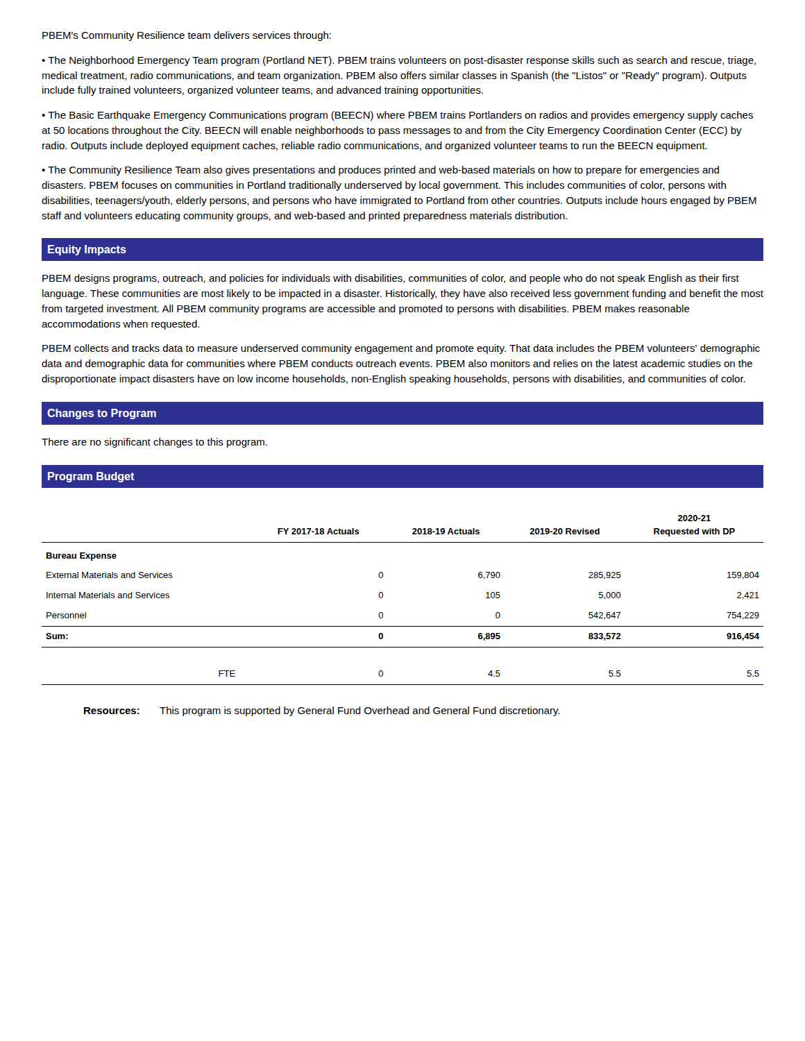PBEM's Community Resilience team delivers services through:
• The Neighborhood Emergency Team program (Portland NET). PBEM trains volunteers on post-disaster response skills such as search and rescue, triage, medical treatment, radio communications, and team organization. PBEM also offers similar classes in Spanish (the "Listos" or "Ready" program). Outputs include fully trained volunteers, organized volunteer teams, and advanced training opportunities.
• The Basic Earthquake Emergency Communications program (BEECN) where PBEM trains Portlanders on radios and provides emergency supply caches at 50 locations throughout the City. BEECN will enable neighborhoods to pass messages to and from the City Emergency Coordination Center (ECC) by radio. Outputs include deployed equipment caches, reliable radio communications, and organized volunteer teams to run the BEECN equipment.
• The Community Resilience Team also gives presentations and produces printed and web-based materials on how to prepare for emergencies and disasters. PBEM focuses on communities in Portland traditionally underserved by local government. This includes communities of color, persons with disabilities, teenagers/youth, elderly persons, and persons who have immigrated to Portland from other countries. Outputs include hours engaged by PBEM staff and volunteers educating community groups, and web-based and printed preparedness materials distribution.
Equity Impacts
PBEM designs programs, outreach, and policies for individuals with disabilities, communities of color, and people who do not speak English as their first language. These communities are most likely to be impacted in a disaster. Historically, they have also received less government funding and benefit the most from targeted investment. All PBEM community programs are accessible and promoted to persons with disabilities. PBEM makes reasonable accommodations when requested.
PBEM collects and tracks data to measure underserved community engagement and promote equity. That data includes the PBEM volunteers' demographic data and demographic data for communities where PBEM conducts outreach events. PBEM also monitors and relies on the latest academic studies on the disproportionate impact disasters have on low income households, non-English speaking households, persons with disabilities, and communities of color.
Changes to Program
There are no significant changes to this program.
Program Budget
| | FY 2017-18 Actuals | 2018-19 Actuals | 2019-20 Revised | 2020-21 Requested with DP |
| --- | --- | --- | --- | --- |
| Bureau Expense |
| External Materials and Services | 0 | 6,790 | 285,925 | 159,804 |
| Internal Materials and Services | 0 | 105 | 5,000 | 2,421 |
| Personnel | 0 | 0 | 542,647 | 754,229 |
| Sum: | 0 | 6,895 | 833,572 | 916,454 |
| FTE | 0 | 4.5 | 5.5 | 5.5 |
Resources: This program is supported by General Fund Overhead and General Fund discretionary.